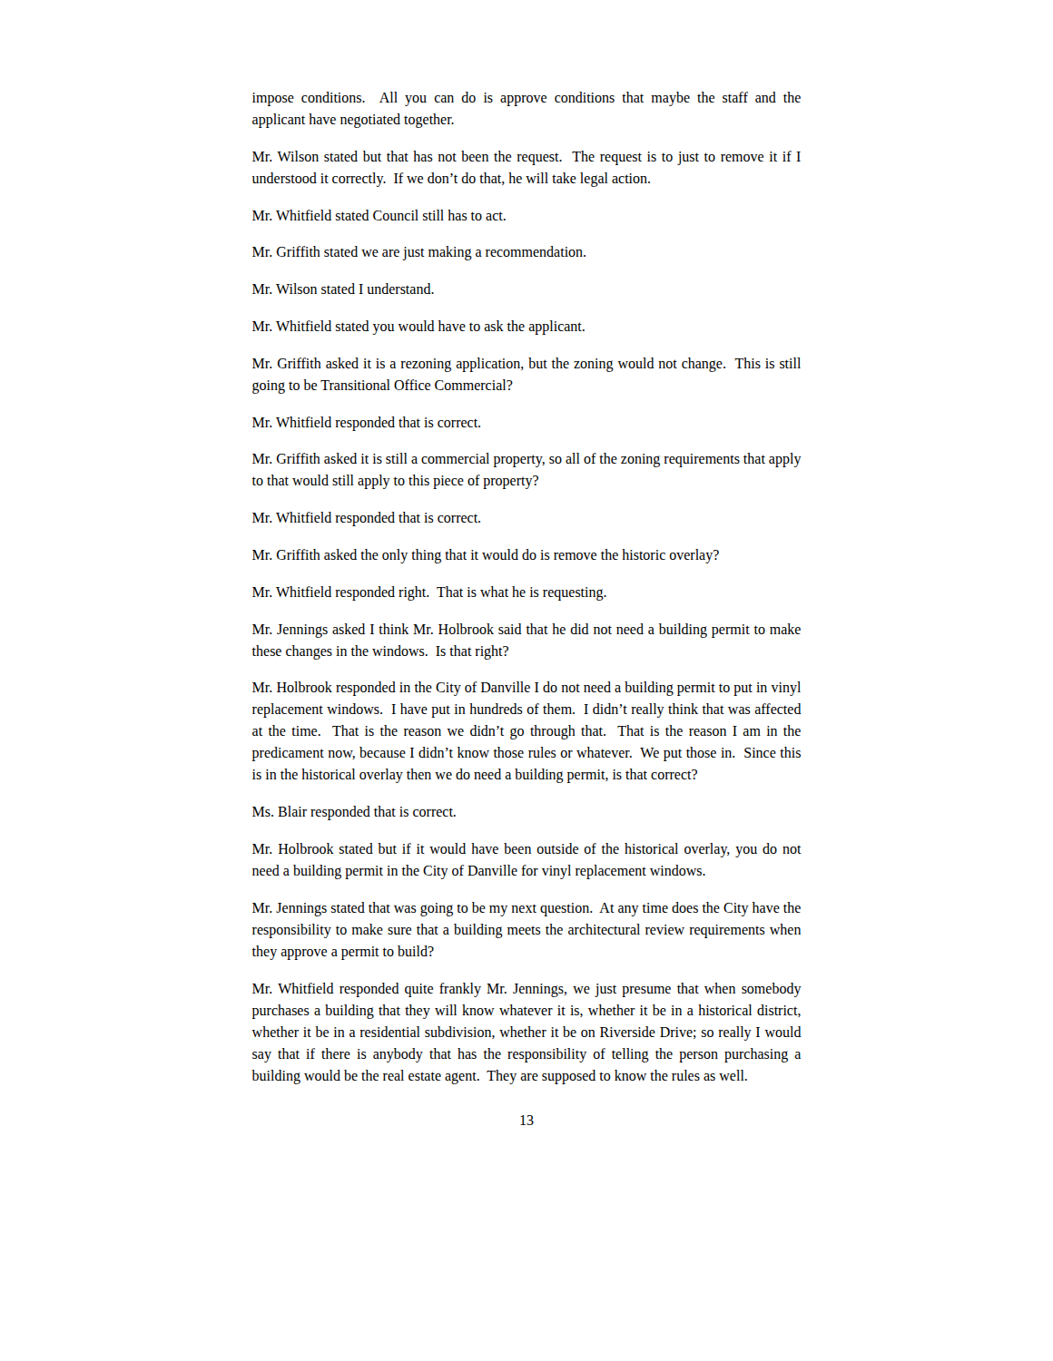impose conditions. All you can do is approve conditions that maybe the staff and the applicant have negotiated together.
Mr. Wilson stated but that has not been the request. The request is to just to remove it if I understood it correctly. If we don’t do that, he will take legal action.
Mr. Whitfield stated Council still has to act.
Mr. Griffith stated we are just making a recommendation.
Mr. Wilson stated I understand.
Mr. Whitfield stated you would have to ask the applicant.
Mr. Griffith asked it is a rezoning application, but the zoning would not change. This is still going to be Transitional Office Commercial?
Mr. Whitfield responded that is correct.
Mr. Griffith asked it is still a commercial property, so all of the zoning requirements that apply to that would still apply to this piece of property?
Mr. Whitfield responded that is correct.
Mr. Griffith asked the only thing that it would do is remove the historic overlay?
Mr. Whitfield responded right. That is what he is requesting.
Mr. Jennings asked I think Mr. Holbrook said that he did not need a building permit to make these changes in the windows. Is that right?
Mr. Holbrook responded in the City of Danville I do not need a building permit to put in vinyl replacement windows. I have put in hundreds of them. I didn’t really think that was affected at the time. That is the reason we didn’t go through that. That is the reason I am in the predicament now, because I didn’t know those rules or whatever. We put those in. Since this is in the historical overlay then we do need a building permit, is that correct?
Ms. Blair responded that is correct.
Mr. Holbrook stated but if it would have been outside of the historical overlay, you do not need a building permit in the City of Danville for vinyl replacement windows.
Mr. Jennings stated that was going to be my next question. At any time does the City have the responsibility to make sure that a building meets the architectural review requirements when they approve a permit to build?
Mr. Whitfield responded quite frankly Mr. Jennings, we just presume that when somebody purchases a building that they will know whatever it is, whether it be in a historical district, whether it be in a residential subdivision, whether it be on Riverside Drive; so really I would say that if there is anybody that has the responsibility of telling the person purchasing a building would be the real estate agent. They are supposed to know the rules as well.
13